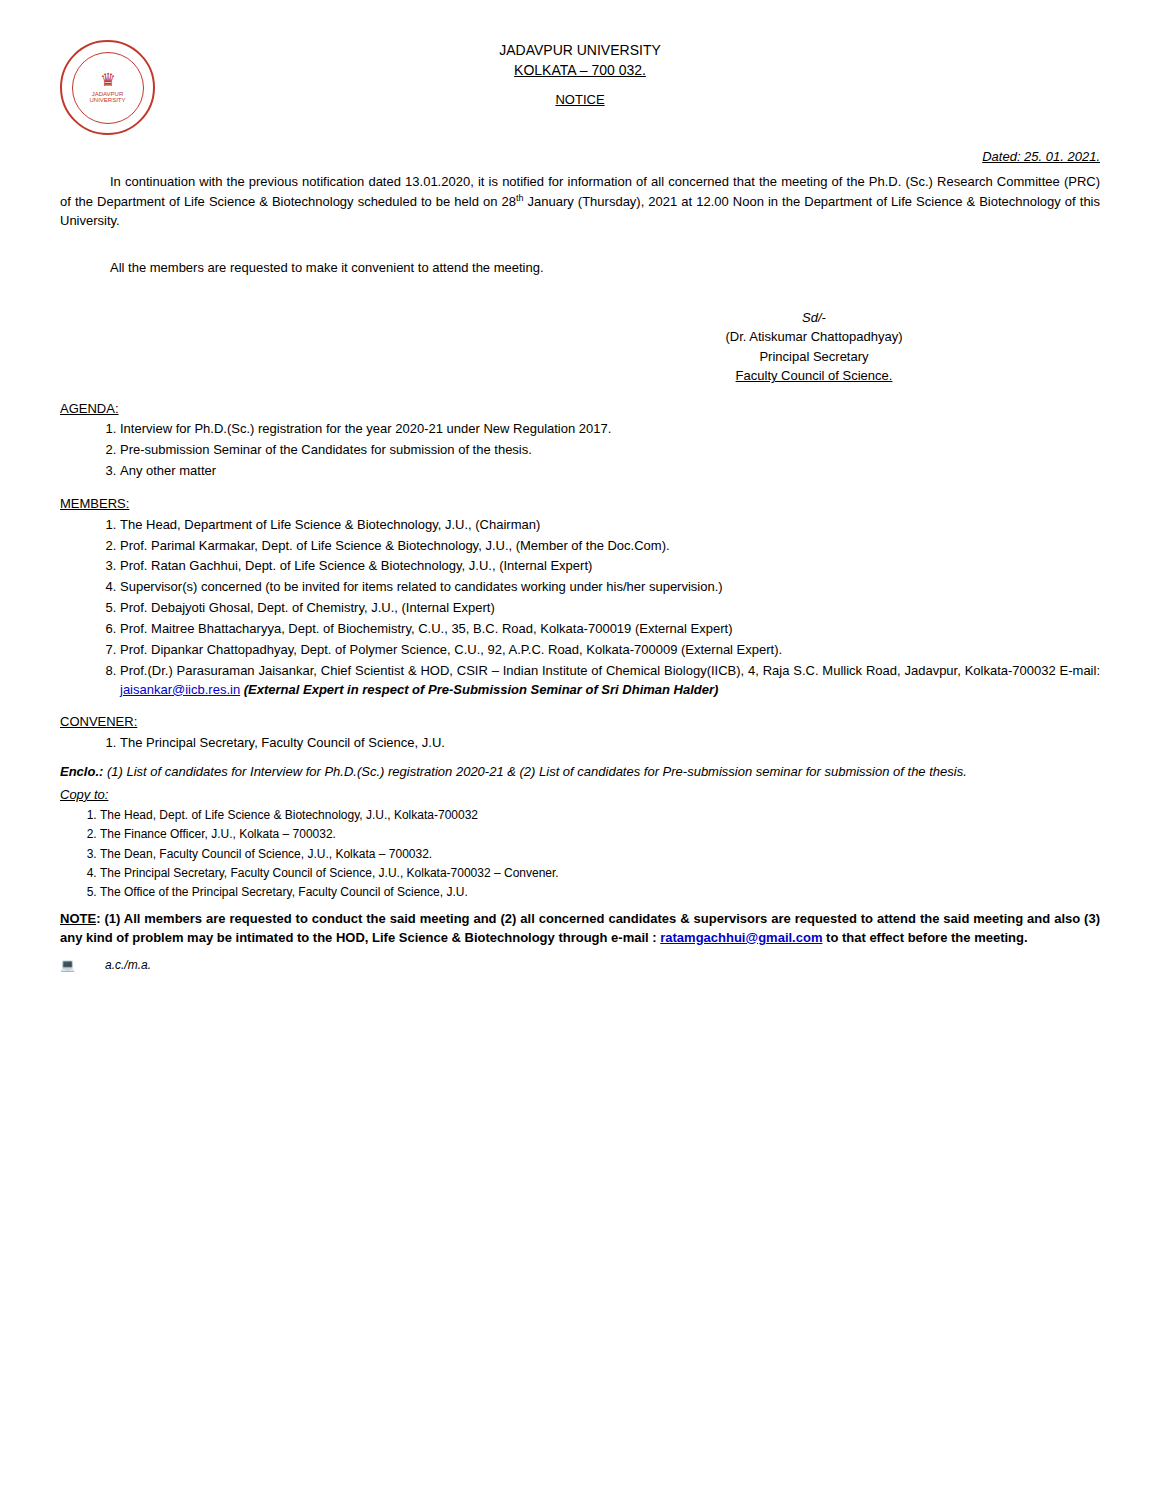♛
JADAVPUR
UNIVERSITY
JADAVPUR UNIVERSITY
KOLKATA – 700 032.
NOTICE
Dated: 25. 01. 2021.
In continuation with the previous notification dated 13.01.2020, it is notified for information of all concerned that the meeting of the Ph.D. (Sc.) Research Committee (PRC) of the Department of Life Science & Biotechnology scheduled to be held on 28th January (Thursday), 2021 at 12.00 Noon in the Department of Life Science & Biotechnology of this University.
All the members are requested to make it convenient to attend the meeting.
Sd/-
(Dr. Atiskumar Chattopadhyay)
Principal Secretary
Faculty Council of Science.
AGENDA:
Interview for Ph.D.(Sc.) registration for the year 2020-21 under New Regulation 2017.
Pre-submission Seminar of the Candidates for submission of the thesis.
Any other matter
MEMBERS:
The Head, Department of Life Science & Biotechnology, J.U., (Chairman)
Prof. Parimal Karmakar, Dept. of Life Science & Biotechnology, J.U., (Member of the Doc.Com).
Prof. Ratan Gachhui, Dept. of Life Science & Biotechnology, J.U., (Internal Expert)
Supervisor(s) concerned (to be invited for items related to candidates working under his/her supervision.)
Prof. Debajyoti Ghosal, Dept. of Chemistry, J.U., (Internal Expert)
Prof. Maitree Bhattacharyya, Dept. of Biochemistry, C.U., 35, B.C. Road, Kolkata-700019 (External Expert)
Prof. Dipankar Chattopadhyay, Dept. of Polymer Science, C.U., 92, A.P.C. Road, Kolkata-700009 (External Expert).
Prof.(Dr.) Parasuraman Jaisankar, Chief Scientist & HOD, CSIR – Indian Institute of Chemical Biology(IICB), 4, Raja S.C. Mullick Road, Jadavpur, Kolkata-700032 E-mail: jaisankar@iicb.res.in (External Expert in respect of Pre-Submission Seminar of Sri Dhiman Halder)
CONVENER:
The Principal Secretary, Faculty Council of Science, J.U.
Enclo.: (1) List of candidates for Interview for Ph.D.(Sc.) registration 2020-21 & (2) List of candidates for Pre-submission seminar for submission of the thesis.
Copy to:
The Head, Dept. of Life Science & Biotechnology, J.U., Kolkata-700032
The Finance Officer, J.U., Kolkata – 700032.
The Dean, Faculty Council of Science, J.U., Kolkata – 700032.
The Principal Secretary, Faculty Council of Science, J.U., Kolkata-700032 – Convener.
The Office of the Principal Secretary, Faculty Council of Science, J.U.
NOTE: (1) All members are requested to conduct the said meeting and (2) all concerned candidates & supervisors are requested to attend the said meeting and also (3) any kind of problem may be intimated to the HOD, Life Science & Biotechnology through e-mail : ratamgachhui@gmail.com to that effect before the meeting.
💻a.c./m.a.